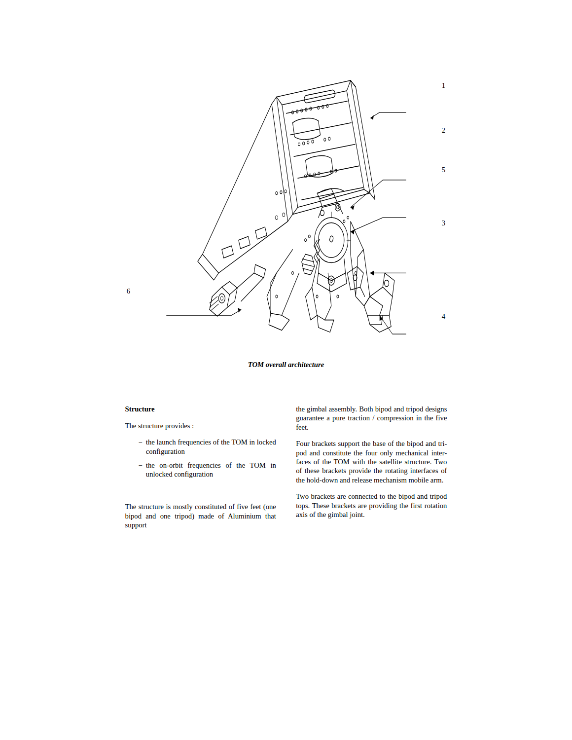1 2 5 3 4 6
TOM overall architecture
Structure
The structure provides :
the launch frequencies of the TOM in locked configuration
the on-orbit frequencies of the TOM in unlocked configuration
The structure is mostly constituted of five feet (one bipod and one tripod) made of Aluminium that support
the gimbal assembly. Both bipod and tripod designs guarantee a pure traction / compression in the five feet.
Four brackets support the base of the bipod and tripod and constitute the four only mechanical interfaces of the TOM with the satellite structure. Two of these brackets provide the rotating interfaces of the hold-down and release mechanism mobile arm.
Two brackets are connected to the bipod and tripod tops. These brackets are providing the first rotation axis of the gimbal joint.